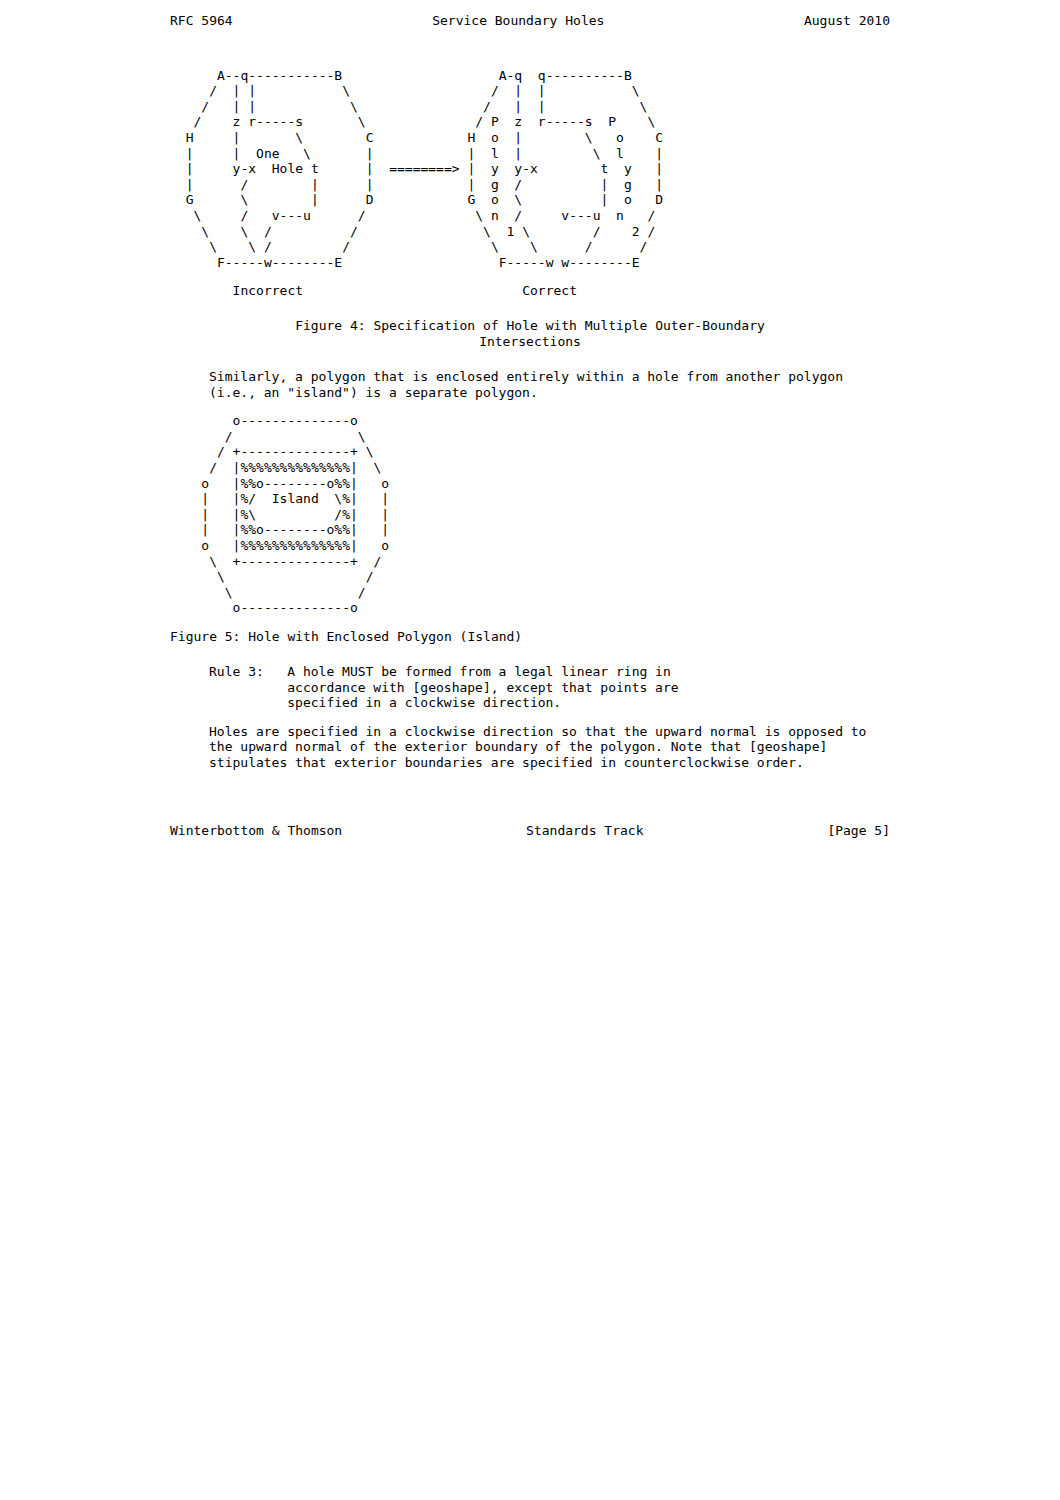RFC 5964 Service Boundary Holes August 2010
      A--q-----------B                    A-q  q----------B
     /  | |           \                  /  |  |           \
    /   | |            \                /   |  |            \
   /    z r-----s       \              / P  z  r-----s  P    \
  H     |       \        C            H  o  |        \   o    C
  |     |  One   \       |            |  l  |         \  l    |
  |     y-x  Hole t      |  ========> |  y  y-x        t  y   |
  |      /        |      |            |  g  /          |  g   |
  G      \        |      D            G  o  \          |  o   D
   \     /   v---u      /              \ n  /     v---u  n   /
    \    \  /          /                \  1 \        /    2 /
     \    \ /         /                  \    \      /      /
      F-----w--------E                    F-----w w--------E
        Incorrect                            Correct
Figure 4: Specification of Hole with Multiple Outer-Boundary
Intersections
Similarly, a polygon that is enclosed entirely within a hole from another polygon (i.e., an "island") is a separate polygon.
        o--------------o
       /                \
      / +--------------+ \
     /  |%%%%%%%%%%%%%%|  \
    o   |%%o--------o%%|   o
    |   |%/  Island  \%|   |
    |   |%\          /%|   |
    |   |%%o--------o%%|   |
    o   |%%%%%%%%%%%%%%|   o
     \  +--------------+  /
      \                  /
       \                /
        o--------------o
Figure 5: Hole with Enclosed Polygon (Island)
Rule 3:   A hole MUST be formed from a legal linear ring in
          accordance with [geoshape], except that points are
          specified in a clockwise direction.
Holes are specified in a clockwise direction so that the upward normal is opposed to the upward normal of the exterior boundary of the polygon. Note that [geoshape] stipulates that exterior boundaries are specified in counterclockwise order.
Winterbottom & Thomson Standards Track [Page 5]